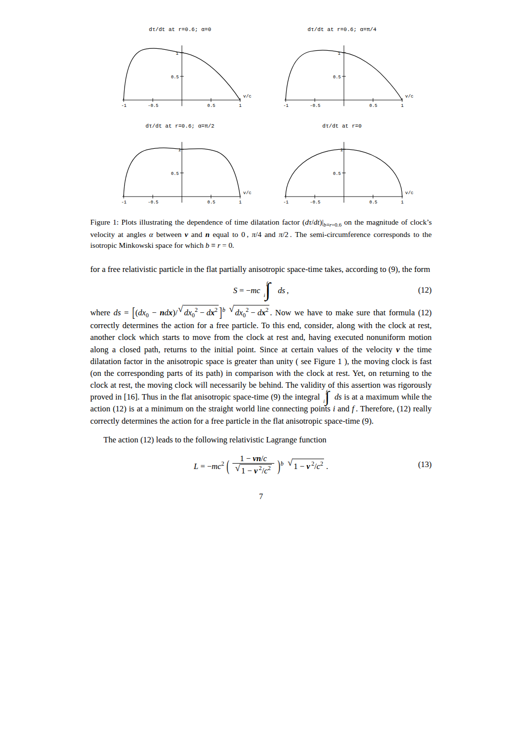dτ/dt at r=0.6; α=0
-1 -0.5 0.5 1 1 0.5 v/c
dτ/dt at r=0.6; α=π/4
-1 -0.5 0.5 1 1 0.5 v/c
dτ/dt at r=0.6; α=π/2
-1 -0.5 0.5 1 1 0.5 v/c
dτ/dt at r=0
-1 -0.5 0.5 1 1 0.5 v/c
Figure 1: Plots illustrating the dependence of time dilatation factor (dτ/dt)|b≡r=0.6 on the magnitude of clock’s velocity at angles α between v and n equal to 0 , π/4 and π/2 . The semi-circumference corresponds to the isotropic Minkowski space for which b ≡ r = 0.
for a free relativistic particle in the flat partially anisotropic space-time takes, according to (9), the form
S = −mc f∫i ds , (12)
where ds = [(dx0 − ndx)/dx02 − dx2]b dx02 − dx2. Now we have to make sure that formula (12) correctly determines the action for a free particle. To this end, consider, along with the clock at rest, another clock which starts to move from the clock at rest and, having executed nonuniform motion along a closed path, returns to the initial point. Since at certain values of the velocity v the time dilatation factor in the anisotropic space is greater than unity ( see Figure 1 ), the moving clock is fast (on the corresponding parts of its path) in comparison with the clock at rest. Yet, on returning to the clock at rest, the moving clock will necessarily be behind. The validity of this assertion was rigorously proved in [16]. Thus in the flat anisotropic space-time (9) the integral f∫i ds is at a maximum while the action (12) is at a minimum on the straight world line connecting points i and f . Therefore, (12) really correctly determines the action for a free particle in the flat anisotropic space-time (9).
The action (12) leads to the following relativistic Lagrange function
L = −mc2 ( 1 − vn/c 1 − v 2/c2 )b  1 − v 2/c2 . (13)
7